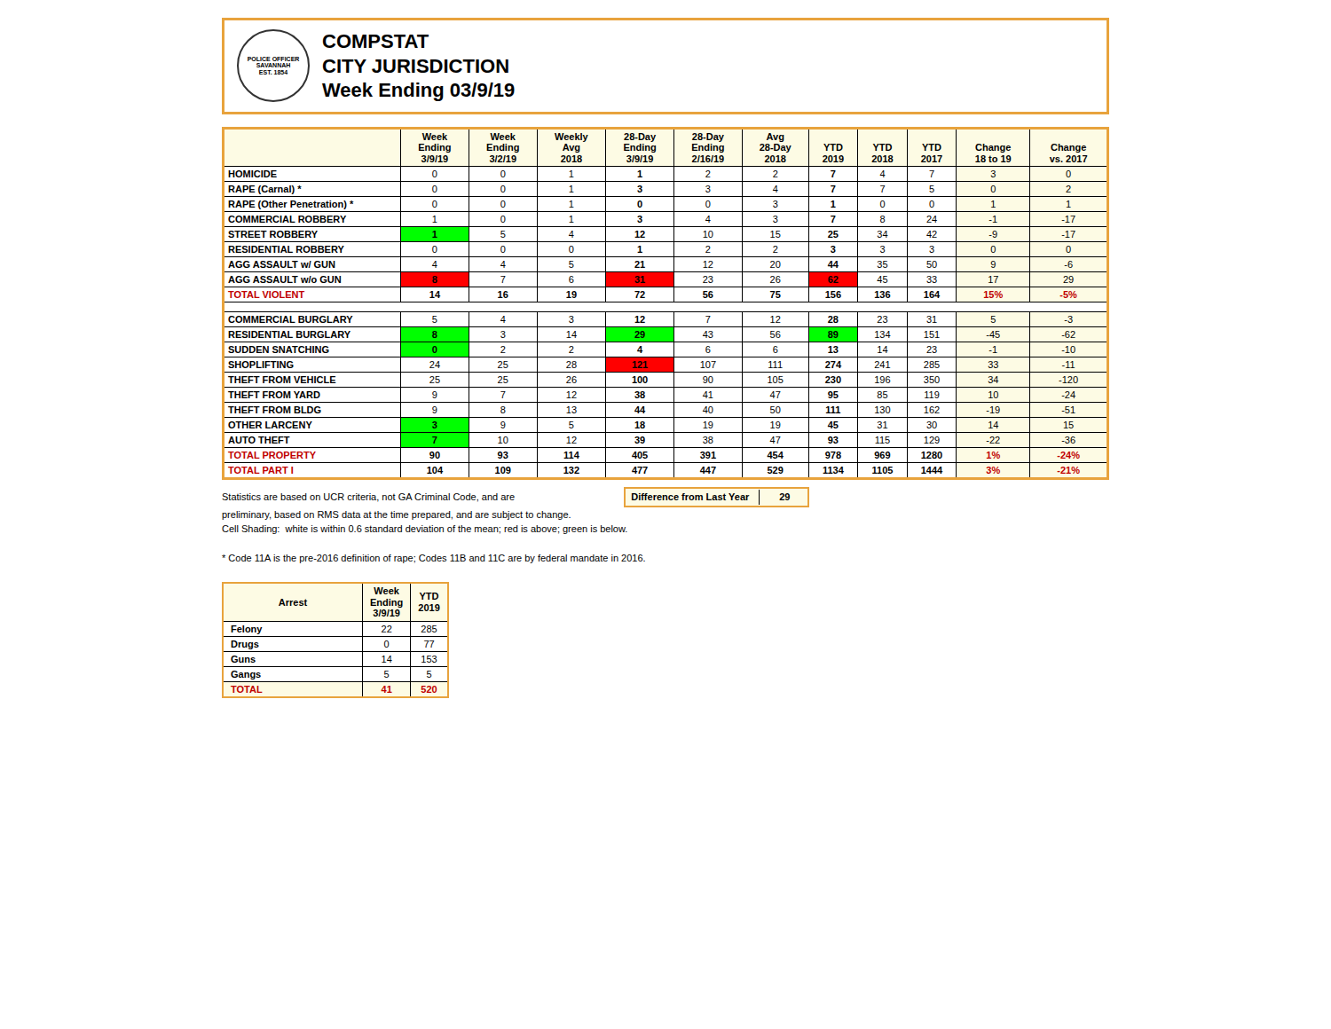POLICE OFFICER
SAVANNAH
EST. 1854
COMPSTAT
CITY JURISDICTION
Week Ending 03/9/19
| | Week Ending 3/9/19 | Week Ending 3/2/19 | Weekly Avg 2018 | 28-Day Ending 3/9/19 | 28-Day Ending 2/16/19 | Avg 28-Day 2018 | YTD 2019 | YTD 2018 | YTD 2017 | Change 18 to 19 | Change vs. 2017 |
| --- | --- | --- | --- | --- | --- | --- | --- | --- | --- | --- | --- |
| HOMICIDE | 0 | 0 | 1 | 1 | 2 | 2 | 7 | 4 | 7 | 3 | 0 |
| RAPE (Carnal) * | 0 | 0 | 1 | 3 | 3 | 4 | 7 | 7 | 5 | 0 | 2 |
| RAPE (Other Penetration) * | 0 | 0 | 1 | 0 | 0 | 3 | 1 | 0 | 0 | 1 | 1 |
| COMMERCIAL ROBBERY | 1 | 0 | 1 | 3 | 4 | 3 | 7 | 8 | 24 | -1 | -17 |
| STREET ROBBERY | 1 | 5 | 4 | 12 | 10 | 15 | 25 | 34 | 42 | -9 | -17 |
| RESIDENTIAL ROBBERY | 0 | 0 | 0 | 1 | 2 | 2 | 3 | 3 | 3 | 0 | 0 |
| AGG ASSAULT w/ GUN | 4 | 4 | 5 | 21 | 12 | 20 | 44 | 35 | 50 | 9 | -6 |
| AGG ASSAULT w/o GUN | 8 | 7 | 6 | 31 | 23 | 26 | 62 | 45 | 33 | 17 | 29 |
| TOTAL VIOLENT | 14 | 16 | 19 | 72 | 56 | 75 | 156 | 136 | 164 | 15% | -5% |
| COMMERCIAL BURGLARY | 5 | 4 | 3 | 12 | 7 | 12 | 28 | 23 | 31 | 5 | -3 |
| RESIDENTIAL BURGLARY | 8 | 3 | 14 | 29 | 43 | 56 | 89 | 134 | 151 | -45 | -62 |
| SUDDEN SNATCHING | 0 | 2 | 2 | 4 | 6 | 6 | 13 | 14 | 23 | -1 | -10 |
| SHOPLIFTING | 24 | 25 | 28 | 121 | 107 | 111 | 274 | 241 | 285 | 33 | -11 |
| THEFT FROM VEHICLE | 25 | 25 | 26 | 100 | 90 | 105 | 230 | 196 | 350 | 34 | -120 |
| THEFT FROM YARD | 9 | 7 | 12 | 38 | 41 | 47 | 95 | 85 | 119 | 10 | -24 |
| THEFT FROM BLDG | 9 | 8 | 13 | 44 | 40 | 50 | 111 | 130 | 162 | -19 | -51 |
| OTHER LARCENY | 3 | 9 | 5 | 18 | 19 | 19 | 45 | 31 | 30 | 14 | 15 |
| AUTO THEFT | 7 | 10 | 12 | 39 | 38 | 47 | 93 | 115 | 129 | -22 | -36 |
| TOTAL PROPERTY | 90 | 93 | 114 | 405 | 391 | 454 | 978 | 969 | 1280 | 1% | -24% |
| TOTAL PART I | 104 | 109 | 132 | 477 | 447 | 529 | 1134 | 1105 | 1444 | 3% | -21% |
Statistics are based on UCR criteria, not GA Criminal Code, and are Difference from Last Year 29
preliminary, based on RMS data at the time prepared, and are subject to change.
Cell Shading: white is within 0.6 standard deviation of the mean; red is above; green is below.
* Code 11A is the pre-2016 definition of rape; Codes 11B and 11C are by federal mandate in 2016.
| Arrest | Week Ending 3/9/19 | YTD 2019 |
| --- | --- | --- |
| Felony | 22 | 285 |
| Drugs | 0 | 77 |
| Guns | 14 | 153 |
| Gangs | 5 | 5 |
| TOTAL | 41 | 520 |